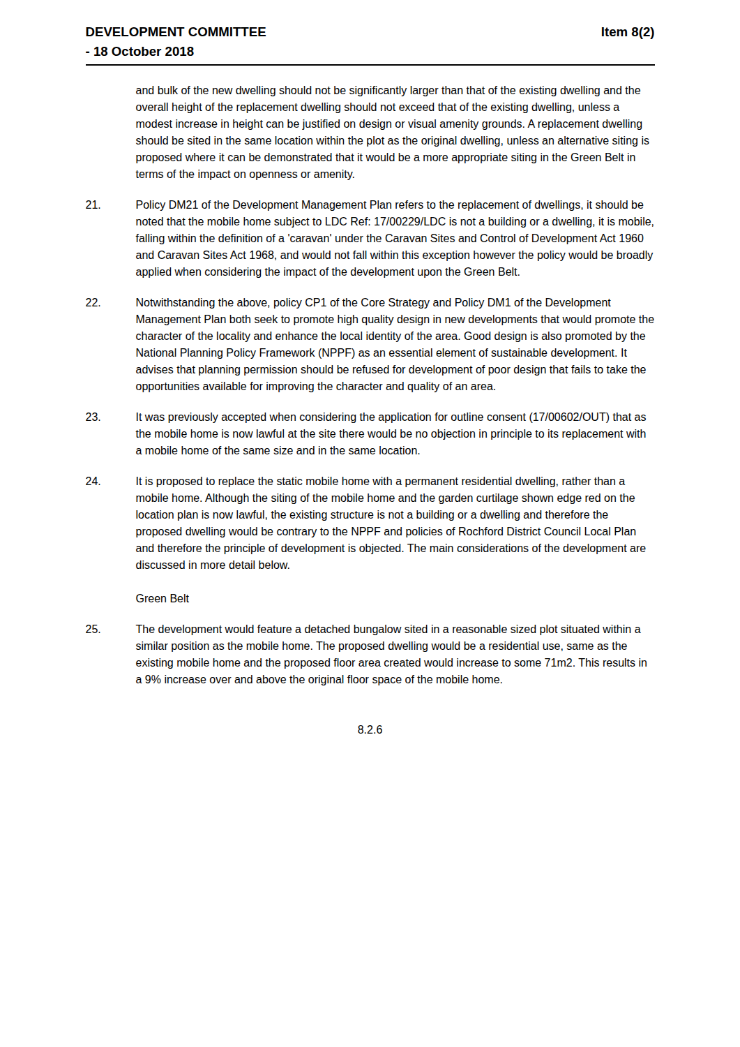DEVELOPMENT COMMITTEE
- 18 October 2018
Item 8(2)
and bulk of the new dwelling should not be significantly larger than that of the existing dwelling and the overall height of the replacement dwelling should not exceed that of the existing dwelling, unless a modest increase in height can be justified on design or visual amenity grounds. A replacement dwelling should be sited in the same location within the plot as the original dwelling, unless an alternative siting is proposed where it can be demonstrated that it would be a more appropriate siting in the Green Belt in terms of the impact on openness or amenity.
21. Policy DM21 of the Development Management Plan refers to the replacement of dwellings, it should be noted that the mobile home subject to LDC Ref: 17/00229/LDC is not a building or a dwelling, it is mobile, falling within the definition of a 'caravan' under the Caravan Sites and Control of Development Act 1960 and Caravan Sites Act 1968, and would not fall within this exception however the policy would be broadly applied when considering the impact of the development upon the Green Belt.
22. Notwithstanding the above, policy CP1 of the Core Strategy and Policy DM1 of the Development Management Plan both seek to promote high quality design in new developments that would promote the character of the locality and enhance the local identity of the area. Good design is also promoted by the National Planning Policy Framework (NPPF) as an essential element of sustainable development. It advises that planning permission should be refused for development of poor design that fails to take the opportunities available for improving the character and quality of an area.
23. It was previously accepted when considering the application for outline consent (17/00602/OUT) that as the mobile home is now lawful at the site there would be no objection in principle to its replacement with a mobile home of the same size and in the same location.
24. It is proposed to replace the static mobile home with a permanent residential dwelling, rather than a mobile home. Although the siting of the mobile home and the garden curtilage shown edge red on the location plan is now lawful, the existing structure is not a building or a dwelling and therefore the proposed dwelling would be contrary to the NPPF and policies of Rochford District Council Local Plan and therefore the principle of development is objected. The main considerations of the development are discussed in more detail below.
Green Belt
25. The development would feature a detached bungalow sited in a reasonable sized plot situated within a similar position as the mobile home. The proposed dwelling would be a residential use, same as the existing mobile home and the proposed floor area created would increase to some 71m2. This results in a 9% increase over and above the original floor space of the mobile home.
8.2.6